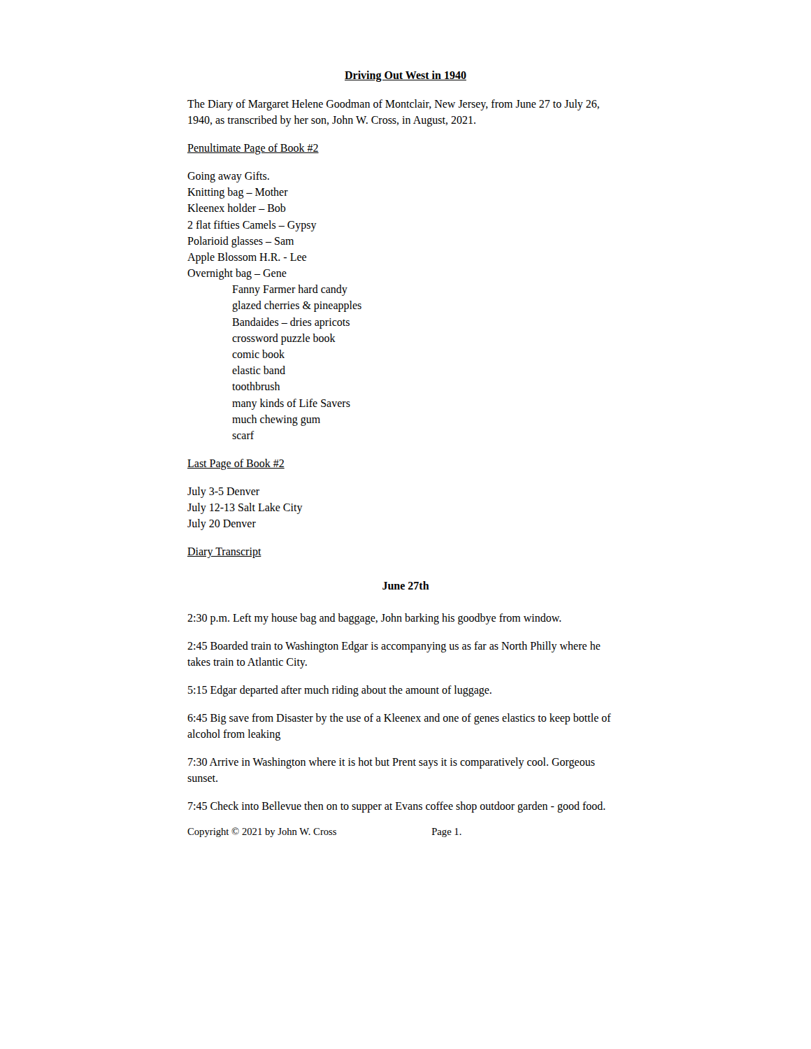Driving Out West in 1940
The Diary of Margaret Helene Goodman of Montclair, New Jersey, from June 27 to July 26, 1940, as transcribed by her son, John W. Cross, in August, 2021.
Penultimate Page of Book #2
Going away Gifts.
Knitting bag – Mother
Kleenex holder – Bob
2 flat fifties Camels – Gypsy
Polarioid glasses – Sam
Apple Blossom H.R. - Lee
Overnight bag – Gene
Fanny Farmer hard candy
glazed cherries & pineapples
Bandaides – dries apricots
crossword puzzle book
comic book
elastic band
toothbrush
many kinds of Life Savers
much chewing gum
scarf
Last Page of Book #2
July 3-5 Denver
July 12-13 Salt Lake City
July 20 Denver
Diary Transcript
June 27th
2:30 p.m. Left my house bag and baggage, John barking his goodbye from window.
2:45 Boarded train to Washington Edgar is accompanying us as far as North Philly where he takes train to Atlantic City.
5:15 Edgar departed after much riding about the amount of luggage.
6:45 Big save from Disaster by the use of a Kleenex and one of genes elastics to keep bottle of alcohol from leaking
7:30 Arrive in Washington where it is hot but Prent says it is comparatively cool. Gorgeous sunset.
7:45 Check into Bellevue then on to supper at Evans coffee shop outdoor garden - good food.
Copyright © 2021 by John W. Cross Page 1.